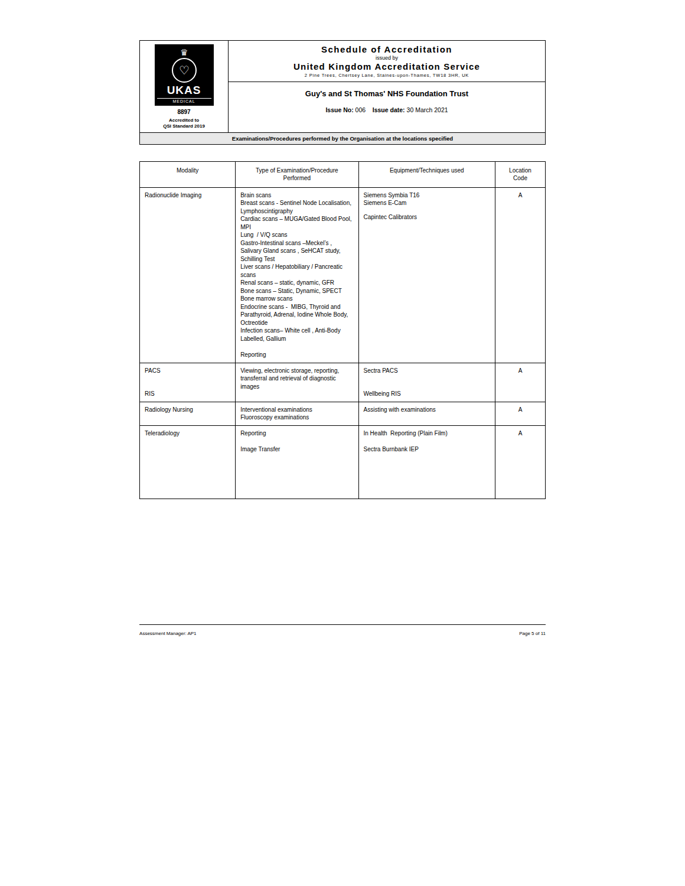| ♛ ♡ UKAS MEDICAL 8897 Accredited to QSI Standard 2019 | Schedule of Accreditation issued by United Kingdom Accreditation Service 2 Pine Trees, Chertsey Lane, Staines-upon-Thames, TW18 3HR, UK Guy's and St Thomas' NHS Foundation Trust Issue No: 006 Issue date: 30 March 2021 |
Examinations/Procedures performed by the Organisation at the locations specified
| Modality | Type of Examination/Procedure Performed | Equipment/Techniques used | Location Code |
| --- | --- | --- | --- |
| Radionuclide Imaging | Brain scans Breast scans - Sentinel Node Localisation, Lymphoscintigraphy Cardiac scans – MUGA/Gated Blood Pool, MPI Lung / V/Q scans Gastro-Intestinal scans –Meckel’s , Salivary Gland scans , SeHCAT study, Schilling Test Liver scans / Hepatobiliary / Pancreatic scans Renal scans – static, dynamic, GFR Bone scans – Static, Dynamic, SPECT Bone marrow scans Endocrine scans - MIBG, Thyroid and Parathyroid, Adrenal, Iodine Whole Body, Octreotide Infection scans– White cell , Anti-Body Labelled, Gallium Reporting | Siemens Symbia T16 Siemens E-Cam Capintec Calibrators | A |
| PACS RIS | Viewing, electronic storage, reporting, transferral and retrieval of diagnostic images | Sectra PACS Wellbeing RIS | A |
| Radiology Nursing | Interventional examinations Fluoroscopy examinations | Assisting with examinations | A |
| Teleradiology | Reporting Image Transfer | In Health Reporting (Plain Film) Sectra Burnbank IEP | A |
Assessment Manager: AP1 Page 5 of 11